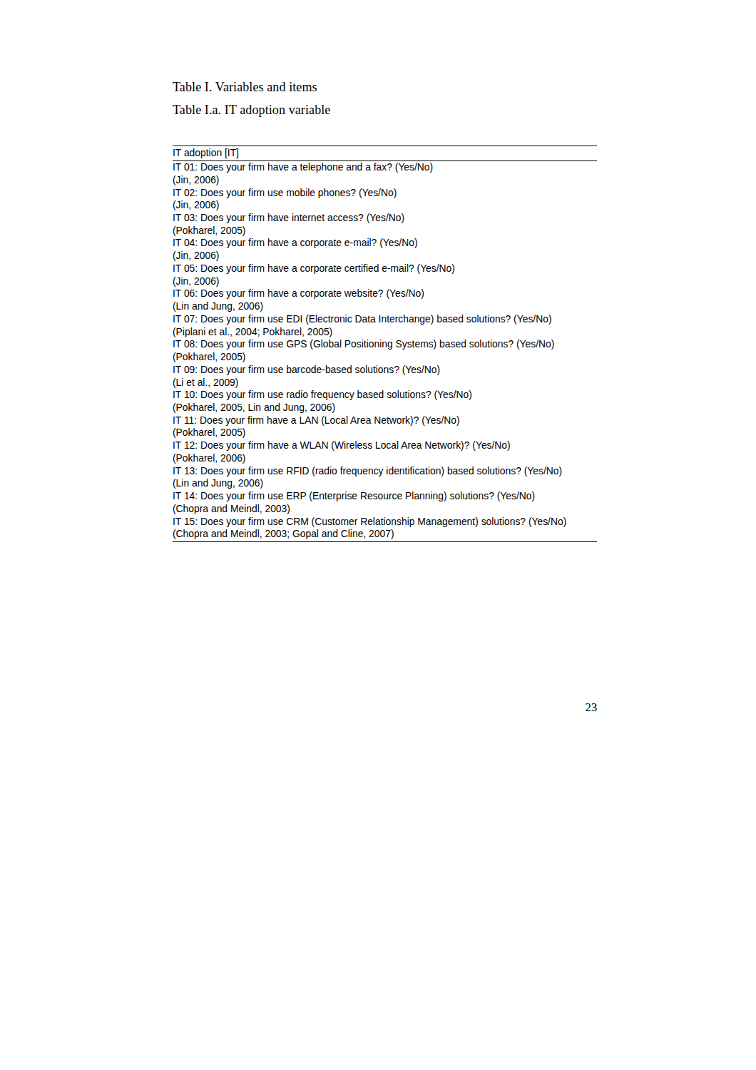Table I. Variables and items
Table I.a. IT adoption variable
| IT adoption [IT] |
| --- |
| IT 01: Does your firm have a telephone and a fax? (Yes/No) (Jin, 2006) |
| IT 02: Does your firm use mobile phones? (Yes/No) (Jin, 2006) |
| IT 03: Does your firm have internet access? (Yes/No) (Pokharel, 2005) |
| IT 04: Does your firm have a corporate e-mail? (Yes/No) (Jin, 2006) |
| IT 05: Does your firm have a corporate certified e-mail? (Yes/No) (Jin, 2006) |
| IT 06: Does your firm have a corporate website? (Yes/No) (Lin and Jung, 2006) |
| IT 07: Does your firm use EDI (Electronic Data Interchange) based solutions? (Yes/No) (Piplani et al., 2004; Pokharel, 2005) |
| IT 08: Does your firm use GPS (Global Positioning Systems) based solutions? (Yes/No) (Pokharel, 2005) |
| IT 09: Does your firm use barcode-based solutions? (Yes/No) (Li et al., 2009) |
| IT 10: Does your firm use radio frequency based solutions? (Yes/No) (Pokharel, 2005, Lin and Jung, 2006) |
| IT 11: Does your firm have a LAN (Local Area Network)? (Yes/No) (Pokharel, 2005) |
| IT 12: Does your firm have a WLAN (Wireless Local Area Network)? (Yes/No) (Pokharel, 2006) |
| IT 13: Does your firm use RFID (radio frequency identification) based solutions? (Yes/No) (Lin and Jung, 2006) |
| IT 14: Does your firm use ERP (Enterprise Resource Planning) solutions? (Yes/No) (Chopra and Meindl, 2003) |
| IT 15: Does your firm use CRM (Customer Relationship Management) solutions? (Yes/No) (Chopra and Meindl, 2003; Gopal and Cline, 2007) |
23